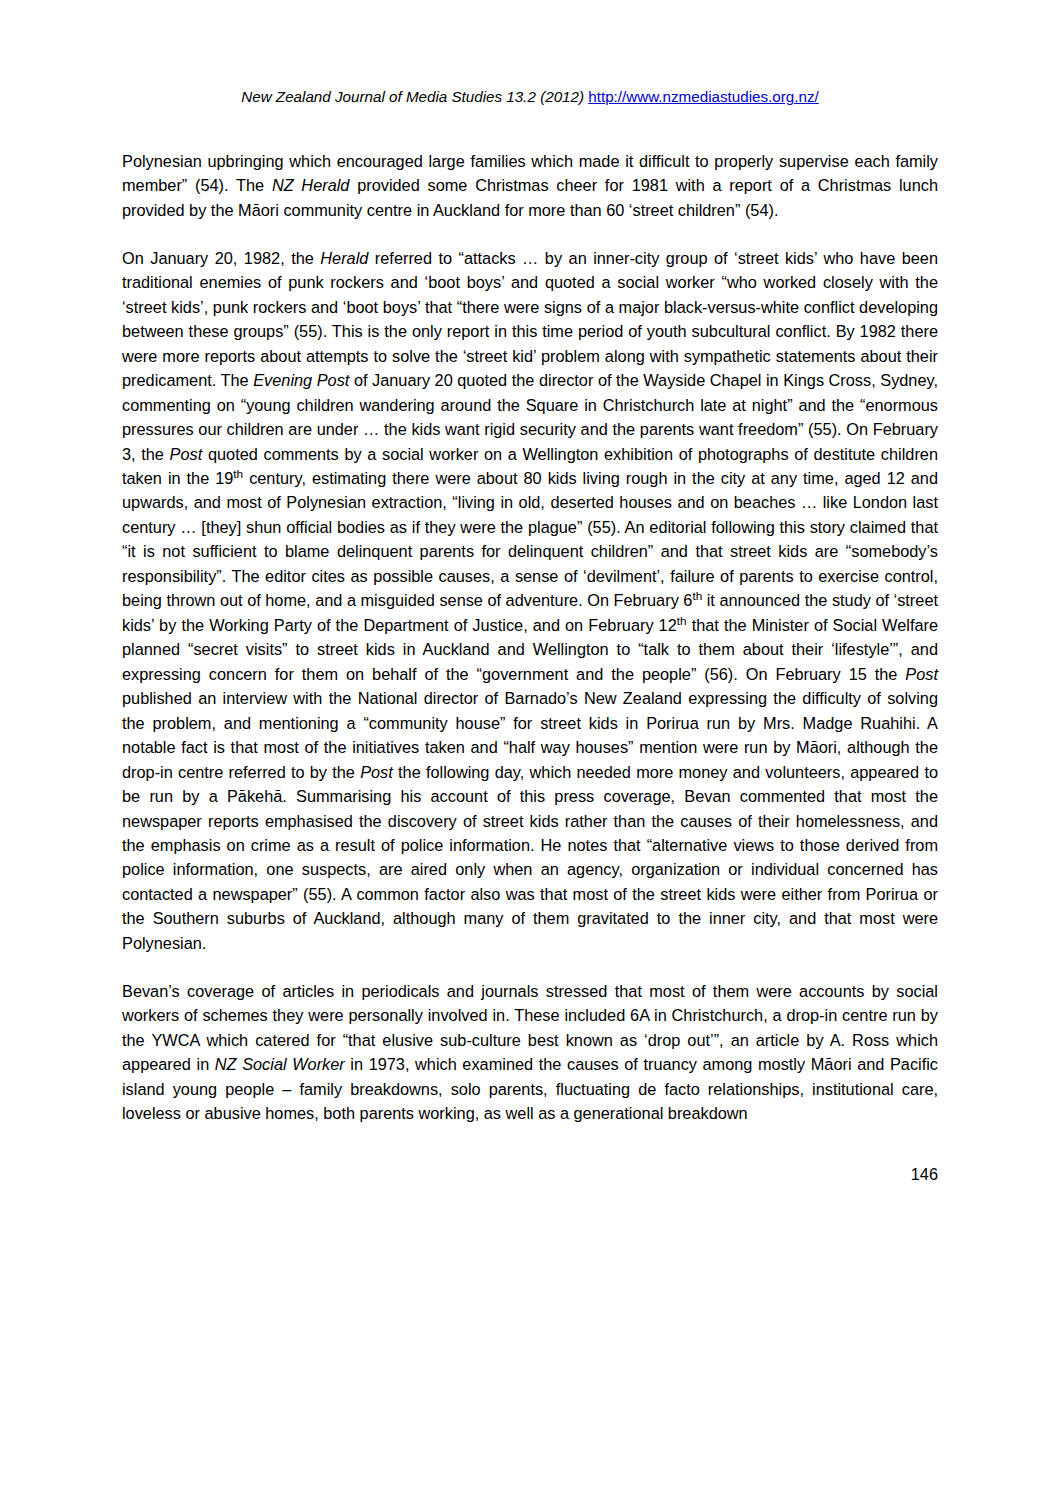New Zealand Journal of Media Studies 13.2 (2012) http://www.nzmediastudies.org.nz/
Polynesian upbringing which encouraged large families which made it difficult to properly supervise each family member” (54). The NZ Herald provided some Christmas cheer for 1981 with a report of a Christmas lunch provided by the Māori community centre in Auckland for more than 60 ‘street children” (54).
On January 20, 1982, the Herald referred to “attacks … by an inner-city group of ‘street kids’ who have been traditional enemies of punk rockers and ‘boot boys’ and quoted a social worker “who worked closely with the ‘street kids’, punk rockers and ‘boot boys’ that “there were signs of a major black-versus-white conflict developing between these groups” (55). This is the only report in this time period of youth subcultural conflict. By 1982 there were more reports about attempts to solve the ‘street kid’ problem along with sympathetic statements about their predicament. The Evening Post of January 20 quoted the director of the Wayside Chapel in Kings Cross, Sydney, commenting on “young children wandering around the Square in Christchurch late at night” and the “enormous pressures our children are under … the kids want rigid security and the parents want freedom” (55). On February 3, the Post quoted comments by a social worker on a Wellington exhibition of photographs of destitute children taken in the 19th century, estimating there were about 80 kids living rough in the city at any time, aged 12 and upwards, and most of Polynesian extraction, “living in old, deserted houses and on beaches … like London last century … [they] shun official bodies as if they were the plague” (55). An editorial following this story claimed that “it is not sufficient to blame delinquent parents for delinquent children” and that street kids are “somebody’s responsibility”. The editor cites as possible causes, a sense of ‘devilment’, failure of parents to exercise control, being thrown out of home, and a misguided sense of adventure. On February 6th it announced the study of ‘street kids’ by the Working Party of the Department of Justice, and on February 12th that the Minister of Social Welfare planned “secret visits” to street kids in Auckland and Wellington to “talk to them about their ‘lifestyle’”, and expressing concern for them on behalf of the “government and the people” (56). On February 15 the Post published an interview with the National director of Barnado’s New Zealand expressing the difficulty of solving the problem, and mentioning a “community house” for street kids in Porirua run by Mrs. Madge Ruahihi. A notable fact is that most of the initiatives taken and “half way houses” mention were run by Māori, although the drop-in centre referred to by the Post the following day, which needed more money and volunteers, appeared to be run by a Pākehā. Summarising his account of this press coverage, Bevan commented that most the newspaper reports emphasised the discovery of street kids rather than the causes of their homelessness, and the emphasis on crime as a result of police information. He notes that “alternative views to those derived from police information, one suspects, are aired only when an agency, organization or individual concerned has contacted a newspaper” (55). A common factor also was that most of the street kids were either from Porirua or the Southern suburbs of Auckland, although many of them gravitated to the inner city, and that most were Polynesian.
Bevan’s coverage of articles in periodicals and journals stressed that most of them were accounts by social workers of schemes they were personally involved in. These included 6A in Christchurch, a drop-in centre run by the YWCA which catered for “that elusive sub-culture best known as ‘drop out’”, an article by A. Ross which appeared in NZ Social Worker in 1973, which examined the causes of truancy among mostly Māori and Pacific island young people – family breakdowns, solo parents, fluctuating de facto relationships, institutional care, loveless or abusive homes, both parents working, as well as a generational breakdown
146